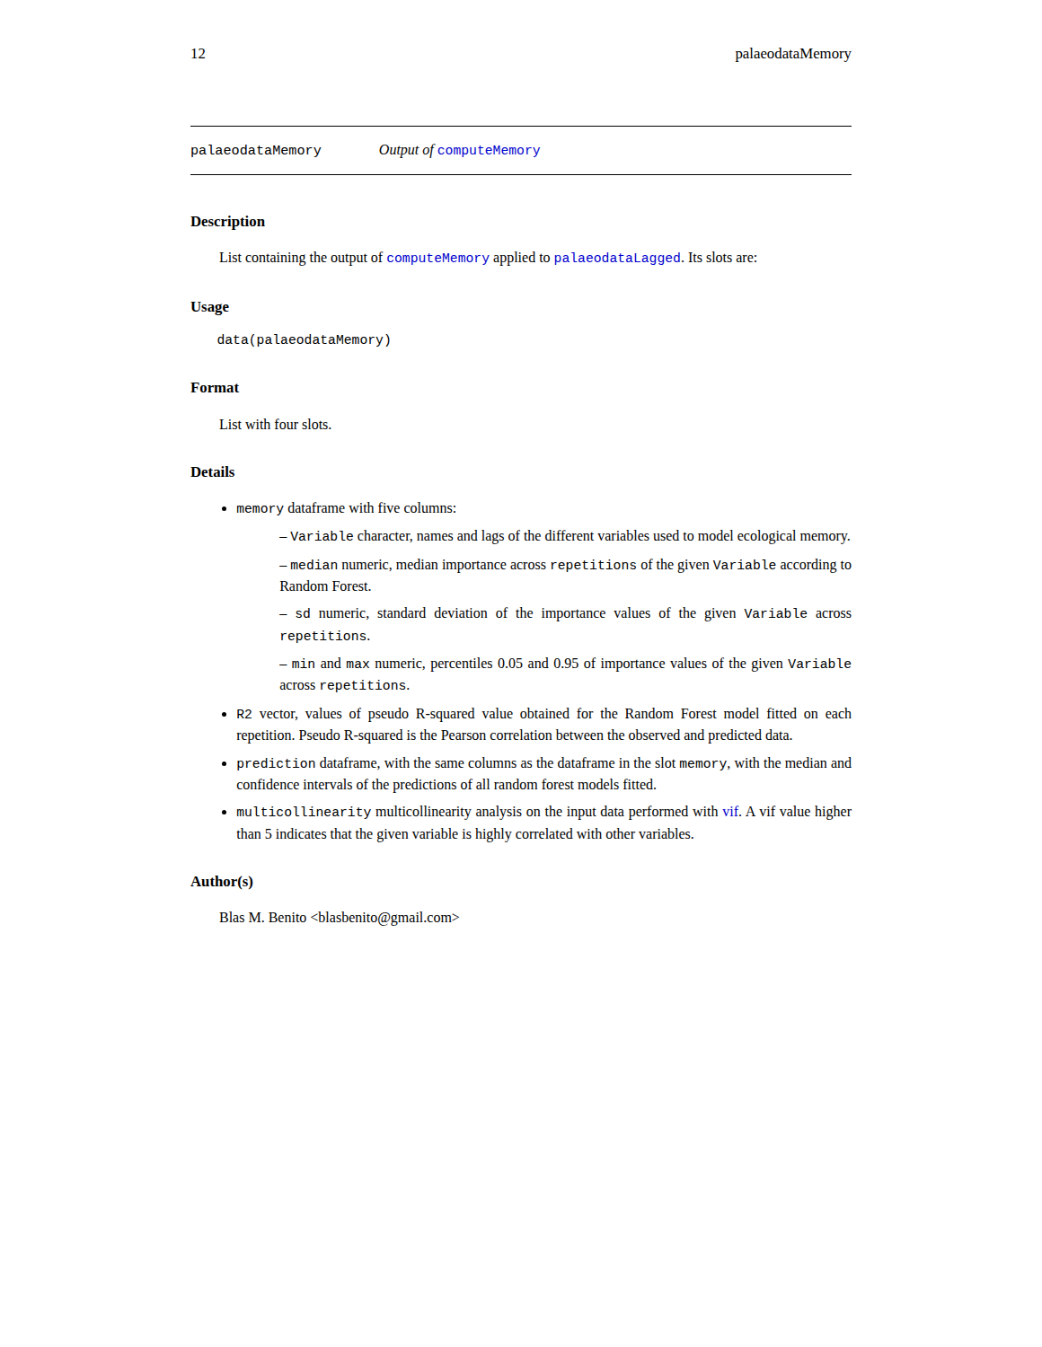12 palaeodataMemory
palaeodataMemory Output of computeMemory
Description
List containing the output of computeMemory applied to palaeodataLagged. Its slots are:
Usage
data(palaeodataMemory)
Format
List with four slots.
Details
memory dataframe with five columns:
Variable character, names and lags of the different variables used to model ecological memory.
median numeric, median importance across repetitions of the given Variable according to Random Forest.
sd numeric, standard deviation of the importance values of the given Variable across repetitions.
min and max numeric, percentiles 0.05 and 0.95 of importance values of the given Variable across repetitions.
R2 vector, values of pseudo R-squared value obtained for the Random Forest model fitted on each repetition. Pseudo R-squared is the Pearson correlation between the observed and predicted data.
prediction dataframe, with the same columns as the dataframe in the slot memory, with the median and confidence intervals of the predictions of all random forest models fitted.
multicollinearity multicollinearity analysis on the input data performed with vif. A vif value higher than 5 indicates that the given variable is highly correlated with other variables.
Author(s)
Blas M. Benito <blasbenito@gmail.com>